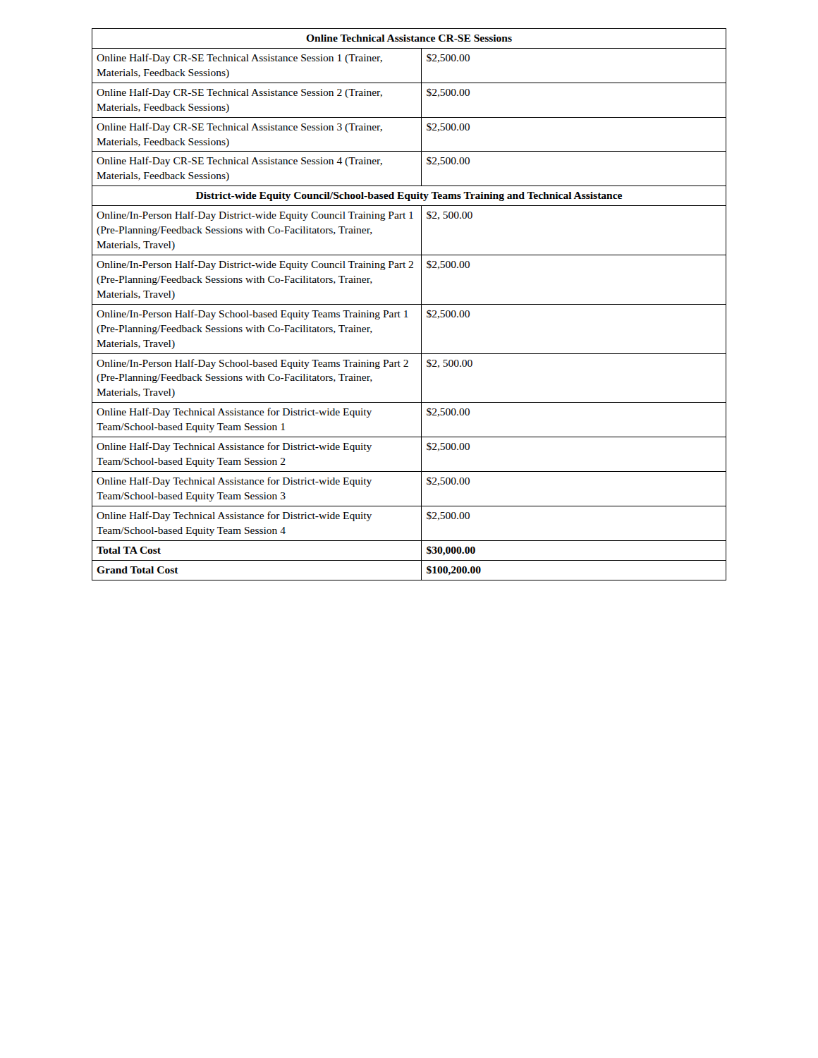| Online Technical Assistance CR-SE Sessions |
| Online Half-Day CR-SE Technical Assistance Session 1 (Trainer, Materials, Feedback Sessions) | $2,500.00 |
| Online Half-Day CR-SE Technical Assistance Session 2 (Trainer, Materials, Feedback Sessions) | $2,500.00 |
| Online Half-Day CR-SE Technical Assistance Session 3 (Trainer, Materials, Feedback Sessions) | $2,500.00 |
| Online Half-Day CR-SE Technical Assistance Session 4 (Trainer, Materials, Feedback Sessions) | $2,500.00 |
| District-wide Equity Council/School-based Equity Teams Training and Technical Assistance |
| Online/In-Person Half-Day District-wide Equity Council Training Part 1 (Pre-Planning/Feedback Sessions with Co-Facilitators, Trainer, Materials, Travel) | $2, 500.00 |
| Online/In-Person Half-Day District-wide Equity Council Training Part 2 (Pre-Planning/Feedback Sessions with Co-Facilitators, Trainer, Materials, Travel) | $2,500.00 |
| Online/In-Person Half-Day School-based Equity Teams Training Part 1 (Pre-Planning/Feedback Sessions with Co-Facilitators, Trainer, Materials, Travel) | $2,500.00 |
| Online/In-Person Half-Day School-based Equity Teams Training Part 2 (Pre-Planning/Feedback Sessions with Co-Facilitators, Trainer, Materials, Travel) | $2, 500.00 |
| Online Half-Day Technical Assistance for District-wide Equity Team/School-based Equity Team Session 1 | $2,500.00 |
| Online Half-Day Technical Assistance for District-wide Equity Team/School-based Equity Team Session 2 | $2,500.00 |
| Online Half-Day Technical Assistance for District-wide Equity Team/School-based Equity Team Session 3 | $2,500.00 |
| Online Half-Day Technical Assistance for District-wide Equity Team/School-based Equity Team Session 4 | $2,500.00 |
| Total TA Cost | $30,000.00 |
| Grand Total Cost | $100,200.00 |